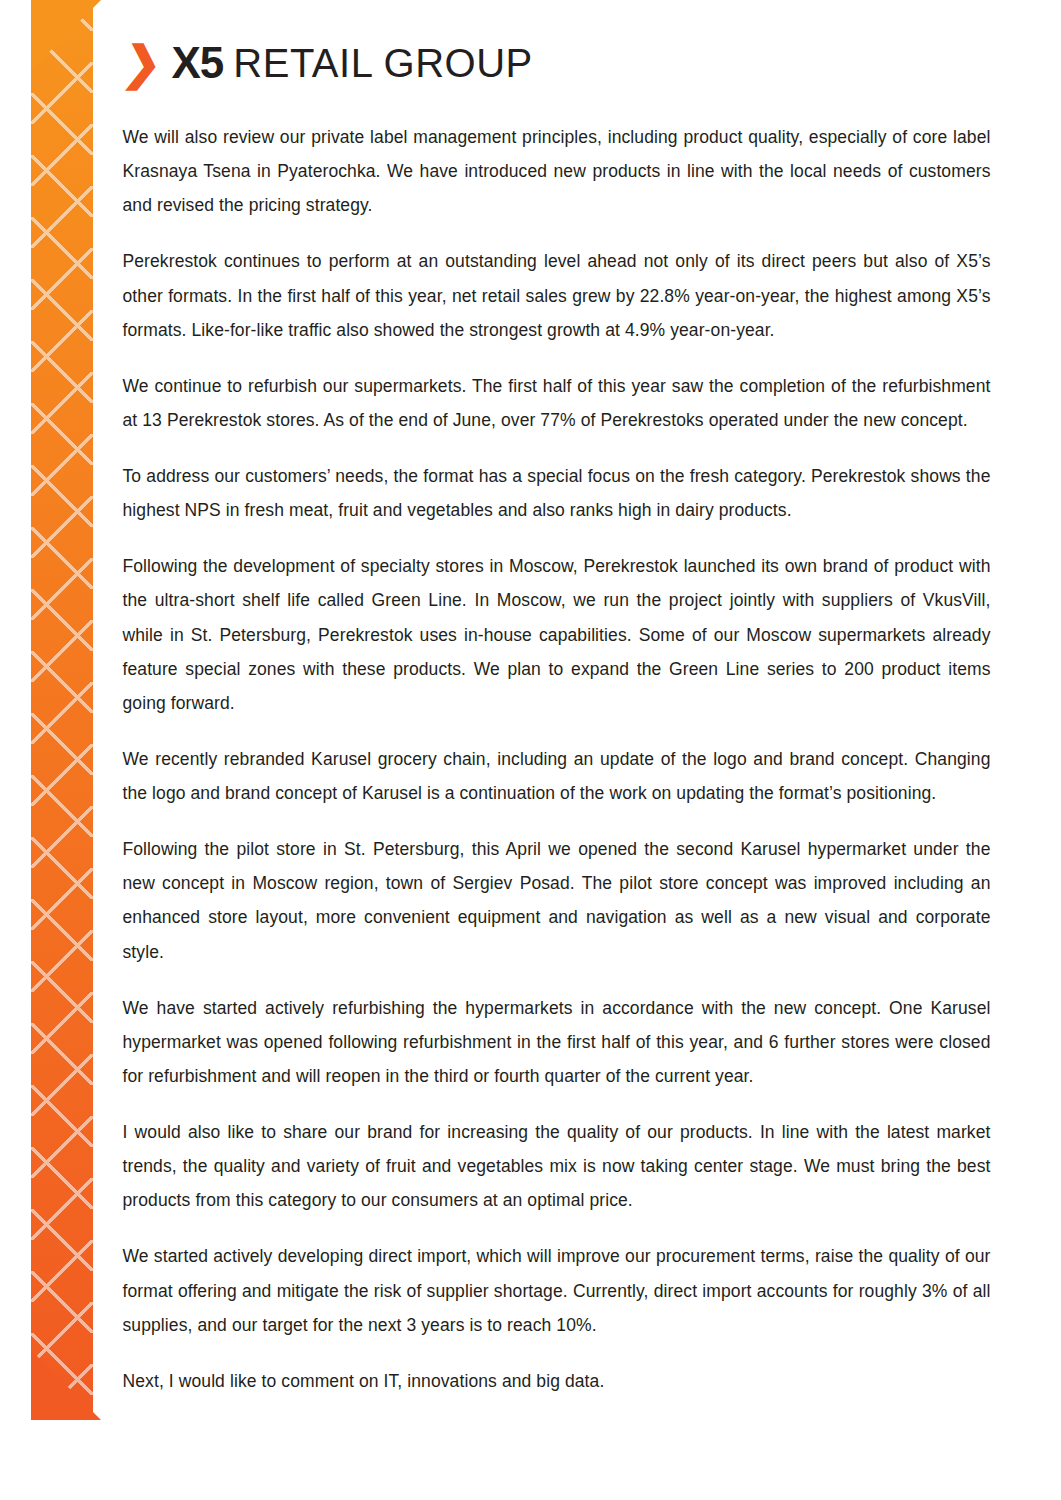❯X5 RETAIL GROUP
We will also review our private label management principles, including product quality, especially of core label Krasnaya Tsena in Pyaterochka. We have introduced new products in line with the local needs of customers and revised the pricing strategy.
Perekrestok continues to perform at an outstanding level ahead not only of its direct peers but also of X5’s other formats. In the first half of this year, net retail sales grew by 22.8% year-on-year, the highest among X5’s formats. Like-for-like traffic also showed the strongest growth at 4.9% year-on-year.
We continue to refurbish our supermarkets. The first half of this year saw the completion of the refurbishment at 13 Perekrestok stores. As of the end of June, over 77% of Perekrestoks operated under the new concept.
To address our customers’ needs, the format has a special focus on the fresh category. Perekrestok shows the highest NPS in fresh meat, fruit and vegetables and also ranks high in dairy products.
Following the development of specialty stores in Moscow, Perekrestok launched its own brand of product with the ultra-short shelf life called Green Line. In Moscow, we run the project jointly with suppliers of VkusVill, while in St. Petersburg, Perekrestok uses in-house capabilities. Some of our Moscow supermarkets already feature special zones with these products. We plan to expand the Green Line series to 200 product items going forward.
We recently rebranded Karusel grocery chain, including an update of the logo and brand concept. Changing the logo and brand concept of Karusel is a continuation of the work on updating the format’s positioning.
Following the pilot store in St. Petersburg, this April we opened the second Karusel hypermarket under the new concept in Moscow region, town of Sergiev Posad. The pilot store concept was improved including an enhanced store layout, more convenient equipment and navigation as well as a new visual and corporate style.
We have started actively refurbishing the hypermarkets in accordance with the new concept. One Karusel hypermarket was opened following refurbishment in the first half of this year, and 6 further stores were closed for refurbishment and will reopen in the third or fourth quarter of the current year.
I would also like to share our brand for increasing the quality of our products. In line with the latest market trends, the quality and variety of fruit and vegetables mix is now taking center stage. We must bring the best products from this category to our consumers at an optimal price.
We started actively developing direct import, which will improve our procurement terms, raise the quality of our format offering and mitigate the risk of supplier shortage. Currently, direct import accounts for roughly 3% of all supplies, and our target for the next 3 years is to reach 10%.
Next, I would like to comment on IT, innovations and big data.